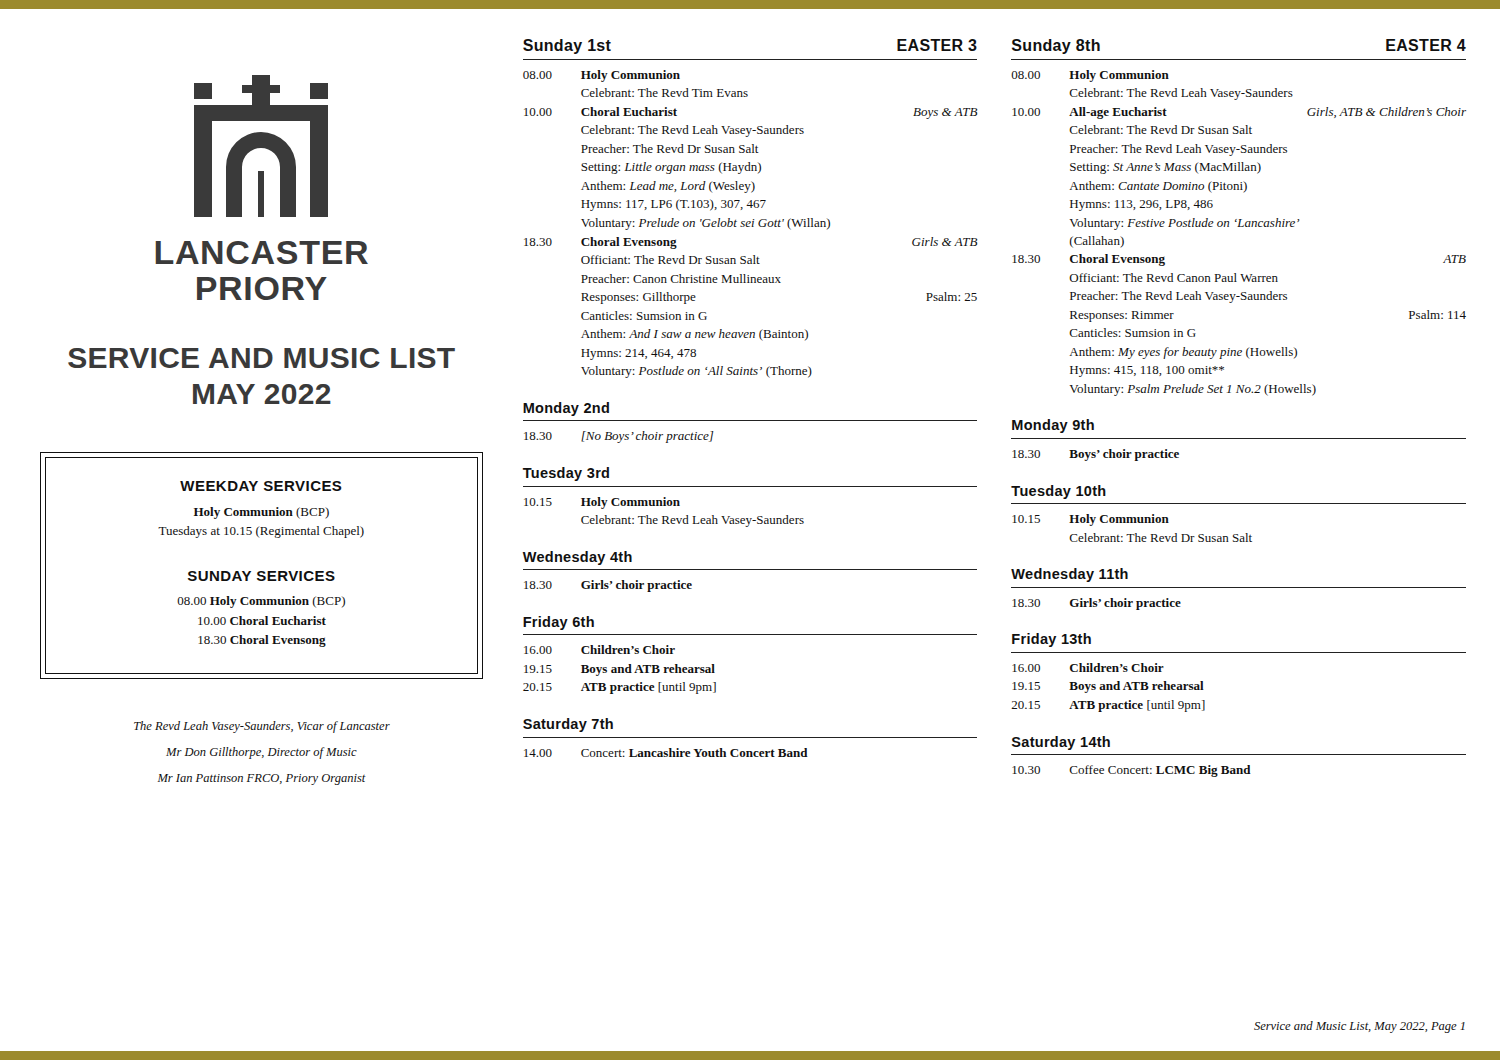LANCASTER
PRIORY
SERVICE AND MUSIC LIST
MAY 2022
WEEKDAY SERVICES
Holy Communion (BCP)
Tuesdays at 10.15 (Regimental Chapel)
SUNDAY SERVICES
08.00 Holy Communion (BCP)
10.00 Choral Eucharist
18.30 Choral Evensong
The Revd Leah Vasey-Saunders, Vicar of Lancaster
Mr Don Gillthorpe, Director of Music
Mr Ian Pattinson FRCO, Priory Organist
Sunday 1st Easter 3
| 08.00 | Holy Communion |
| | Celebrant: The Revd Tim Evans |
| 10.00 | Boys & ATB Choral Eucharist |
| | Celebrant: The Revd Leah Vasey-Saunders |
| | Preacher: The Revd Dr Susan Salt |
| | Setting: Little organ mass (Haydn) |
| | Anthem: Lead me, Lord (Wesley) |
| | Hymns: 117, LP6 (T.103), 307, 467 |
| | Voluntary: Prelude on 'Gelobt sei Gott' (Willan) |
| 18.30 | Girls & ATB Choral Evensong |
| | Officiant: The Revd Dr Susan Salt |
| | Preacher: Canon Christine Mullineaux |
| | Psalm: 25 Responses: Gillthorpe |
| | Canticles: Sumsion in G |
| | Anthem: And I saw a new heaven (Bainton) |
| | Hymns: 214, 464, 478 |
| | Voluntary: Postlude on ‘All Saints’ (Thorne) |
Monday 2nd
| 18.30 | [No Boys’ choir practice] |
Tuesday 3rd
| 10.15 | Holy Communion |
| | Celebrant: The Revd Leah Vasey-Saunders |
Wednesday 4th
| 18.30 | Girls’ choir practice |
Friday 6th
| 16.00 | Children’s Choir |
| 19.15 | Boys and ATB rehearsal |
| 20.15 | ATB practice [until 9pm] |
Saturday 7th
| 14.00 | Concert: Lancashire Youth Concert Band |
Sunday 8th Easter 4
| 08.00 | Holy Communion |
| | Celebrant: The Revd Leah Vasey-Saunders |
| 10.00 | Girls, ATB & Children’s Choir All-age Eucharist |
| | Celebrant: The Revd Dr Susan Salt |
| | Preacher: The Revd Leah Vasey-Saunders |
| | Setting: St Anne’s Mass (MacMillan) |
| | Anthem: Cantate Domino (Pitoni) |
| | Hymns: 113, 296, LP8, 486 |
| | Voluntary: Festive Postlude on ‘Lancashire’ (Callahan) |
| 18.30 | ATB Choral Evensong |
| | Officiant: The Revd Canon Paul Warren |
| | Preacher: The Revd Leah Vasey-Saunders |
| | Psalm: 114 Responses: Rimmer |
| | Canticles: Sumsion in G |
| | Anthem: My eyes for beauty pine (Howells) |
| | Hymns: 415, 118, 100 omit** |
| | Voluntary: Psalm Prelude Set 1 No.2 (Howells) |
Monday 9th
| 18.30 | Boys’ choir practice |
Tuesday 10th
| 10.15 | Holy Communion |
| | Celebrant: The Revd Dr Susan Salt |
Wednesday 11th
| 18.30 | Girls’ choir practice |
Friday 13th
| 16.00 | Children’s Choir |
| 19.15 | Boys and ATB rehearsal |
| 20.15 | ATB practice [until 9pm] |
Saturday 14th
| 10.30 | Coffee Concert: LCMC Big Band |
Service and Music List, May 2022, Page 1